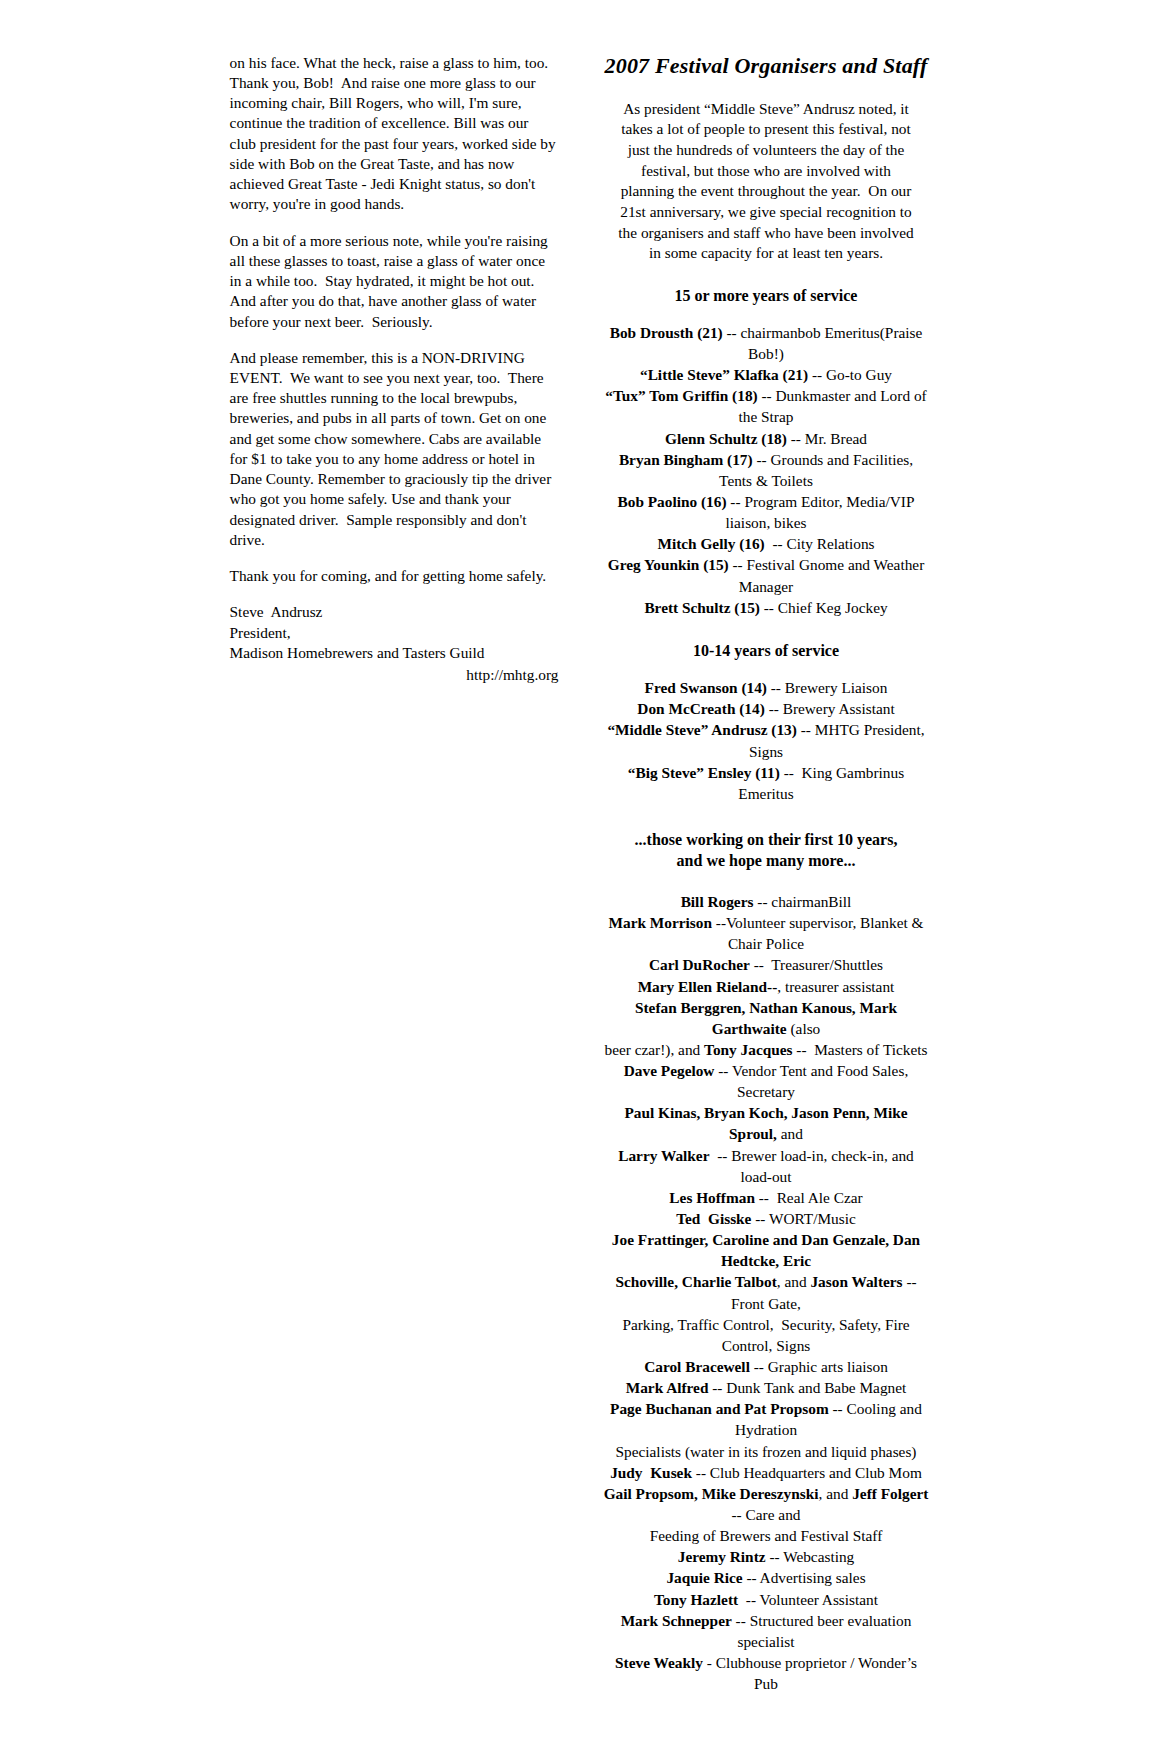on his face. What the heck, raise a glass to him, too. Thank you, Bob! And raise one more glass to our incoming chair, Bill Rogers, who will, I'm sure, continue the tradition of excellence. Bill was our club president for the past four years, worked side by side with Bob on the Great Taste, and has now achieved Great Taste - Jedi Knight status, so don't worry, you're in good hands.
On a bit of a more serious note, while you're raising all these glasses to toast, raise a glass of water once in a while too. Stay hydrated, it might be hot out. And after you do that, have another glass of water before your next beer. Seriously.
And please remember, this is a NON-DRIVING EVENT. We want to see you next year, too. There are free shuttles running to the local brewpubs, breweries, and pubs in all parts of town. Get on one and get some chow somewhere. Cabs are available for $1 to take you to any home address or hotel in Dane County. Remember to graciously tip the driver who got you home safely. Use and thank your designated driver. Sample responsibly and don't drive.
Thank you for coming, and for getting home safely.
Steve Andrusz
President,
Madison Homebrewers and Tasters Guild http://mhtg.org
2007 Festival Organisers and Staff
As president “Middle Steve” Andrusz noted, it takes a lot of people to present this festival, not just the hundreds of volunteers the day of the festival, but those who are involved with planning the event throughout the year. On our 21st anniversary, we give special recognition to the organisers and staff who have been involved in some capacity for at least ten years.
15 or more years of service
Bob Drousth (21) -- chairmanbob Emeritus(Praise Bob!) “Little Steve” Klafka (21) -- Go-to Guy “Tux” Tom Griffin (18) -- Dunkmaster and Lord of the Strap Glenn Schultz (18) -- Mr. Bread Bryan Bingham (17) -- Grounds and Facilities, Tents & Toilets Bob Paolino (16) -- Program Editor, Media/VIP liaison, bikes Mitch Gelly (16) -- City Relations Greg Younkin (15) -- Festival Gnome and Weather Manager Brett Schultz (15) -- Chief Keg Jockey
10-14 years of service
Fred Swanson (14) -- Brewery Liaison Don McCreath (14) -- Brewery Assistant “Middle Steve” Andrusz (13) -- MHTG President, Signs “Big Steve” Ensley (11) -- King Gambrinus Emeritus
...those working on their first 10 years,
and we hope many more...
Bill Rogers -- chairmanBill Mark Morrison --Volunteer supervisor, Blanket & Chair Police Carl DuRocher -- Treasurer/Shuttles Mary Ellen Rieland--, treasurer assistant Stefan Berggren, Nathan Kanous, Mark Garthwaite (also beer czar!), and Tony Jacques -- Masters of Tickets Dave Pegelow -- Vendor Tent and Food Sales, Secretary Paul Kinas, Bryan Koch, Jason Penn, Mike Sproul, and Larry Walker -- Brewer load-in, check-in, and load-out Les Hoffman -- Real Ale Czar Ted Gisske -- WORT/Music Joe Frattinger, Caroline and Dan Genzale, Dan Hedtcke, Eric Schoville, Charlie Talbot, and Jason Walters -- Front Gate, Parking, Traffic Control, Security, Safety, Fire Control, Signs Carol Bracewell -- Graphic arts liaison Mark Alfred -- Dunk Tank and Babe Magnet Page Buchanan and Pat Propsom -- Cooling and Hydration Specialists (water in its frozen and liquid phases) Judy Kusek -- Club Headquarters and Club Mom Gail Propsom, Mike Dereszynski, and Jeff Folgert -- Care and Feeding of Brewers and Festival Staff Jeremy Rintz -- Webcasting Jaquie Rice -- Advertising sales Tony Hazlett -- Volunteer Assistant Mark Schnepper -- Structured beer evaluation specialist Steve Weakly - Clubhouse proprietor / Wonder’s Pub